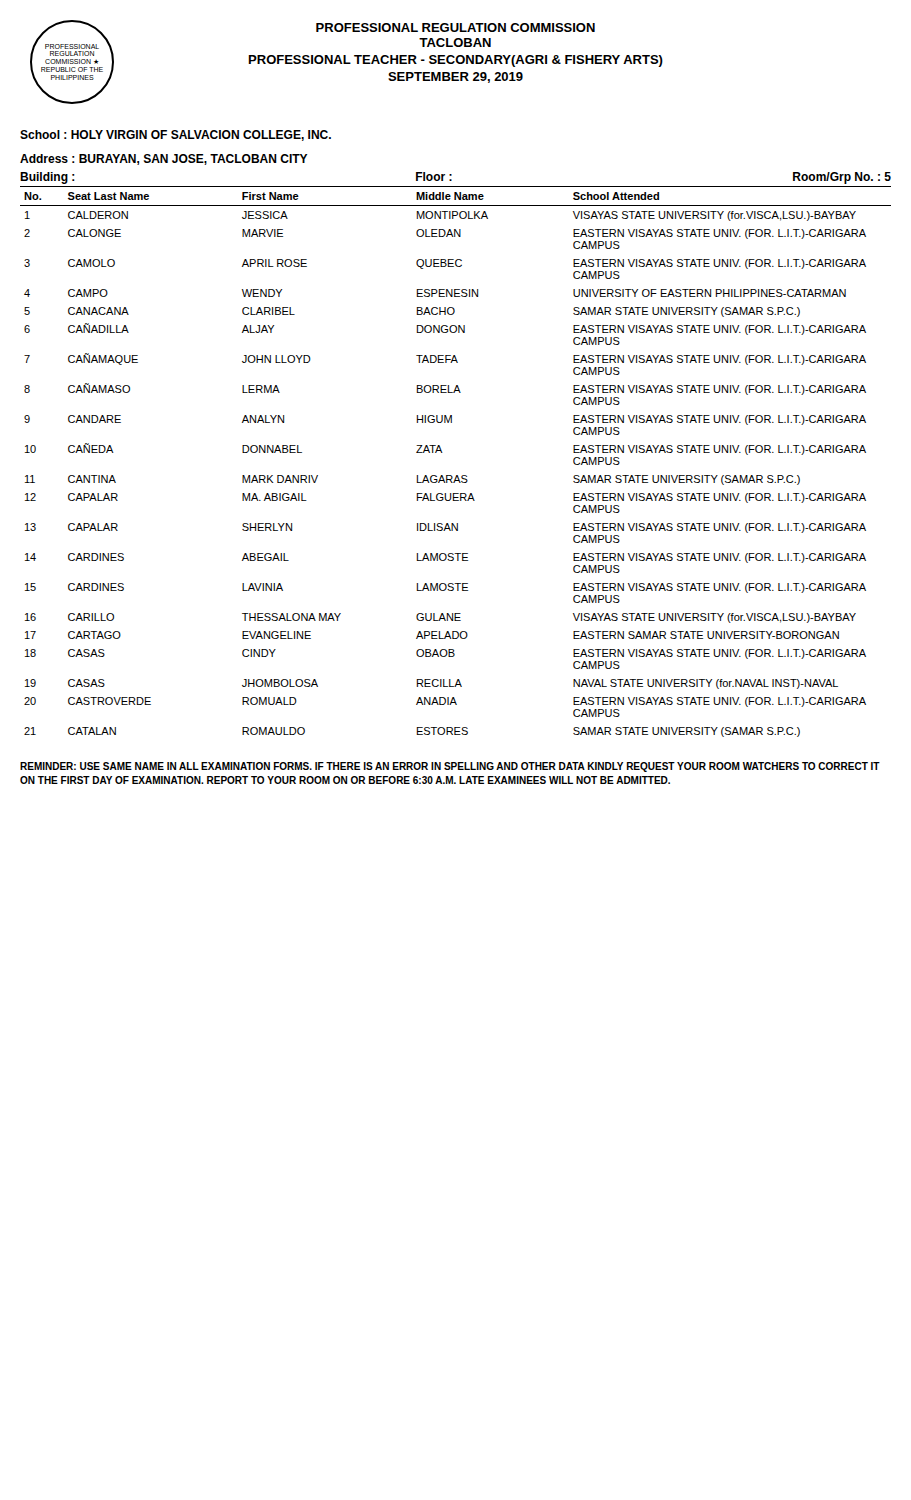PROFESSIONAL REGULATION COMMISSION ★ REPUBLIC OF THE PHILIPPINES
PROFESSIONAL REGULATION COMMISSION
TACLOBAN
PROFESSIONAL TEACHER - SECONDARY(AGRI & FISHERY ARTS)
SEPTEMBER 29, 2019
School : HOLY VIRGIN OF SALVACION COLLEGE, INC.
Address : BURAYAN, SAN JOSE, TACLOBAN CITY
Building : Floor : Room/Grp No. : 5
| No. | Seat Last Name | First Name | Middle Name | School Attended |
| --- | --- | --- | --- | --- |
| 1 | CALDERON | JESSICA | MONTIPOLKA | VISAYAS STATE UNIVERSITY (for.VISCA,LSU.)-BAYBAY |
| 2 | CALONGE | MARVIE | OLEDAN | EASTERN VISAYAS STATE UNIV. (FOR. L.I.T.)-CARIGARA CAMPUS |
| 3 | CAMOLO | APRIL ROSE | QUEBEC | EASTERN VISAYAS STATE UNIV. (FOR. L.I.T.)-CARIGARA CAMPUS |
| 4 | CAMPO | WENDY | ESPENESIN | UNIVERSITY OF EASTERN PHILIPPINES-CATARMAN |
| 5 | CANACANA | CLARIBEL | BACHO | SAMAR STATE UNIVERSITY (SAMAR S.P.C.) |
| 6 | CAÑADILLA | ALJAY | DONGON | EASTERN VISAYAS STATE UNIV. (FOR. L.I.T.)-CARIGARA CAMPUS |
| 7 | CAÑAMAQUE | JOHN LLOYD | TADEFA | EASTERN VISAYAS STATE UNIV. (FOR. L.I.T.)-CARIGARA CAMPUS |
| 8 | CAÑAMASO | LERMA | BORELA | EASTERN VISAYAS STATE UNIV. (FOR. L.I.T.)-CARIGARA CAMPUS |
| 9 | CANDARE | ANALYN | HIGUM | EASTERN VISAYAS STATE UNIV. (FOR. L.I.T.)-CARIGARA CAMPUS |
| 10 | CAÑEDA | DONNABEL | ZATA | EASTERN VISAYAS STATE UNIV. (FOR. L.I.T.)-CARIGARA CAMPUS |
| 11 | CANTINA | MARK DANRIV | LAGARAS | SAMAR STATE UNIVERSITY (SAMAR S.P.C.) |
| 12 | CAPALAR | MA. ABIGAIL | FALGUERA | EASTERN VISAYAS STATE UNIV. (FOR. L.I.T.)-CARIGARA CAMPUS |
| 13 | CAPALAR | SHERLYN | IDLISAN | EASTERN VISAYAS STATE UNIV. (FOR. L.I.T.)-CARIGARA CAMPUS |
| 14 | CARDINES | ABEGAIL | LAMOSTE | EASTERN VISAYAS STATE UNIV. (FOR. L.I.T.)-CARIGARA CAMPUS |
| 15 | CARDINES | LAVINIA | LAMOSTE | EASTERN VISAYAS STATE UNIV. (FOR. L.I.T.)-CARIGARA CAMPUS |
| 16 | CARILLO | THESSALONA MAY | GULANE | VISAYAS STATE UNIVERSITY (for.VISCA,LSU.)-BAYBAY |
| 17 | CARTAGO | EVANGELINE | APELADO | EASTERN SAMAR STATE UNIVERSITY-BORONGAN |
| 18 | CASAS | CINDY | OBAOB | EASTERN VISAYAS STATE UNIV. (FOR. L.I.T.)-CARIGARA CAMPUS |
| 19 | CASAS | JHOMBOLOSA | RECILLA | NAVAL STATE UNIVERSITY (for.NAVAL INST)-NAVAL |
| 20 | CASTROVERDE | ROMUALD | ANADIA | EASTERN VISAYAS STATE UNIV. (FOR. L.I.T.)-CARIGARA CAMPUS |
| 21 | CATALAN | ROMAULDO | ESTORES | SAMAR STATE UNIVERSITY (SAMAR S.P.C.) |
REMINDER: USE SAME NAME IN ALL EXAMINATION FORMS. IF THERE IS AN ERROR IN SPELLING AND OTHER DATA KINDLY REQUEST YOUR ROOM WATCHERS TO CORRECT IT ON THE FIRST DAY OF EXAMINATION. REPORT TO YOUR ROOM ON OR BEFORE 6:30 A.M. LATE EXAMINEES WILL NOT BE ADMITTED.